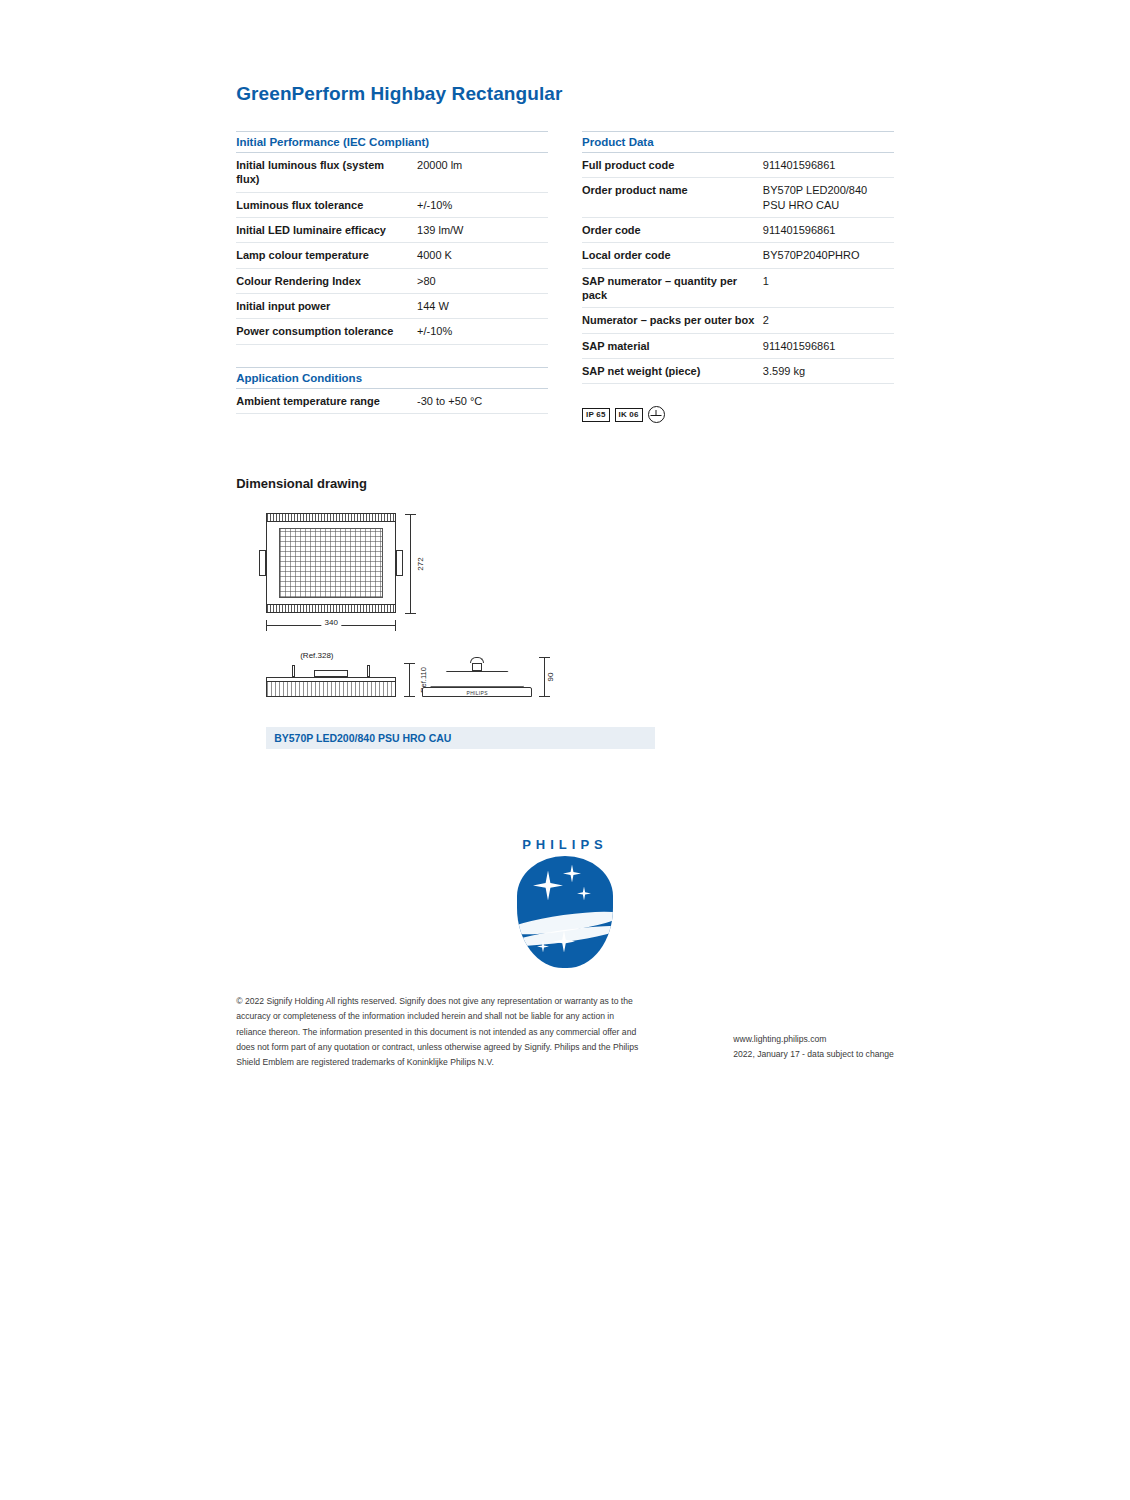GreenPerform Highbay Rectangular
Initial Performance (IEC Compliant)
| Initial luminous flux (system flux) | 20000 lm |
| Luminous flux tolerance | +/-10% |
| Initial LED luminaire efficacy | 139 lm/W |
| Lamp colour temperature | 4000 K |
| Colour Rendering Index | >80 |
| Initial input power | 144 W |
| Power consumption tolerance | +/-10% |
Application Conditions
| Ambient temperature range | -30 to +50 °C |
Product Data
| Full product code | 911401596861 |
| Order product name | BY570P LED200/840 PSU HRO CAU |
| Order code | 911401596861 |
| Local order code | BY570P2040PHRO |
| SAP numerator – quantity per pack | 1 |
| Numerator – packs per outer box | 2 |
| SAP material | 911401596861 |
| SAP net weight (piece) | 3.599 kg |
IP 65 IK 06
Dimensional drawing
272
340
(Ref.328)
Ref.110
PHILIPS
90
BY570P LED200/840 PSU HRO CAU
PHILIPS
© 2022 Signify Holding All rights reserved. Signify does not give any representation or warranty as to the accuracy or completeness of the information included herein and shall not be liable for any action in reliance thereon. The information presented in this document is not intended as any commercial offer and does not form part of any quotation or contract, unless otherwise agreed by Signify. Philips and the Philips Shield Emblem are registered trademarks of Koninklijke Philips N.V.
www.lighting.philips.com
2022, January 17 - data subject to change